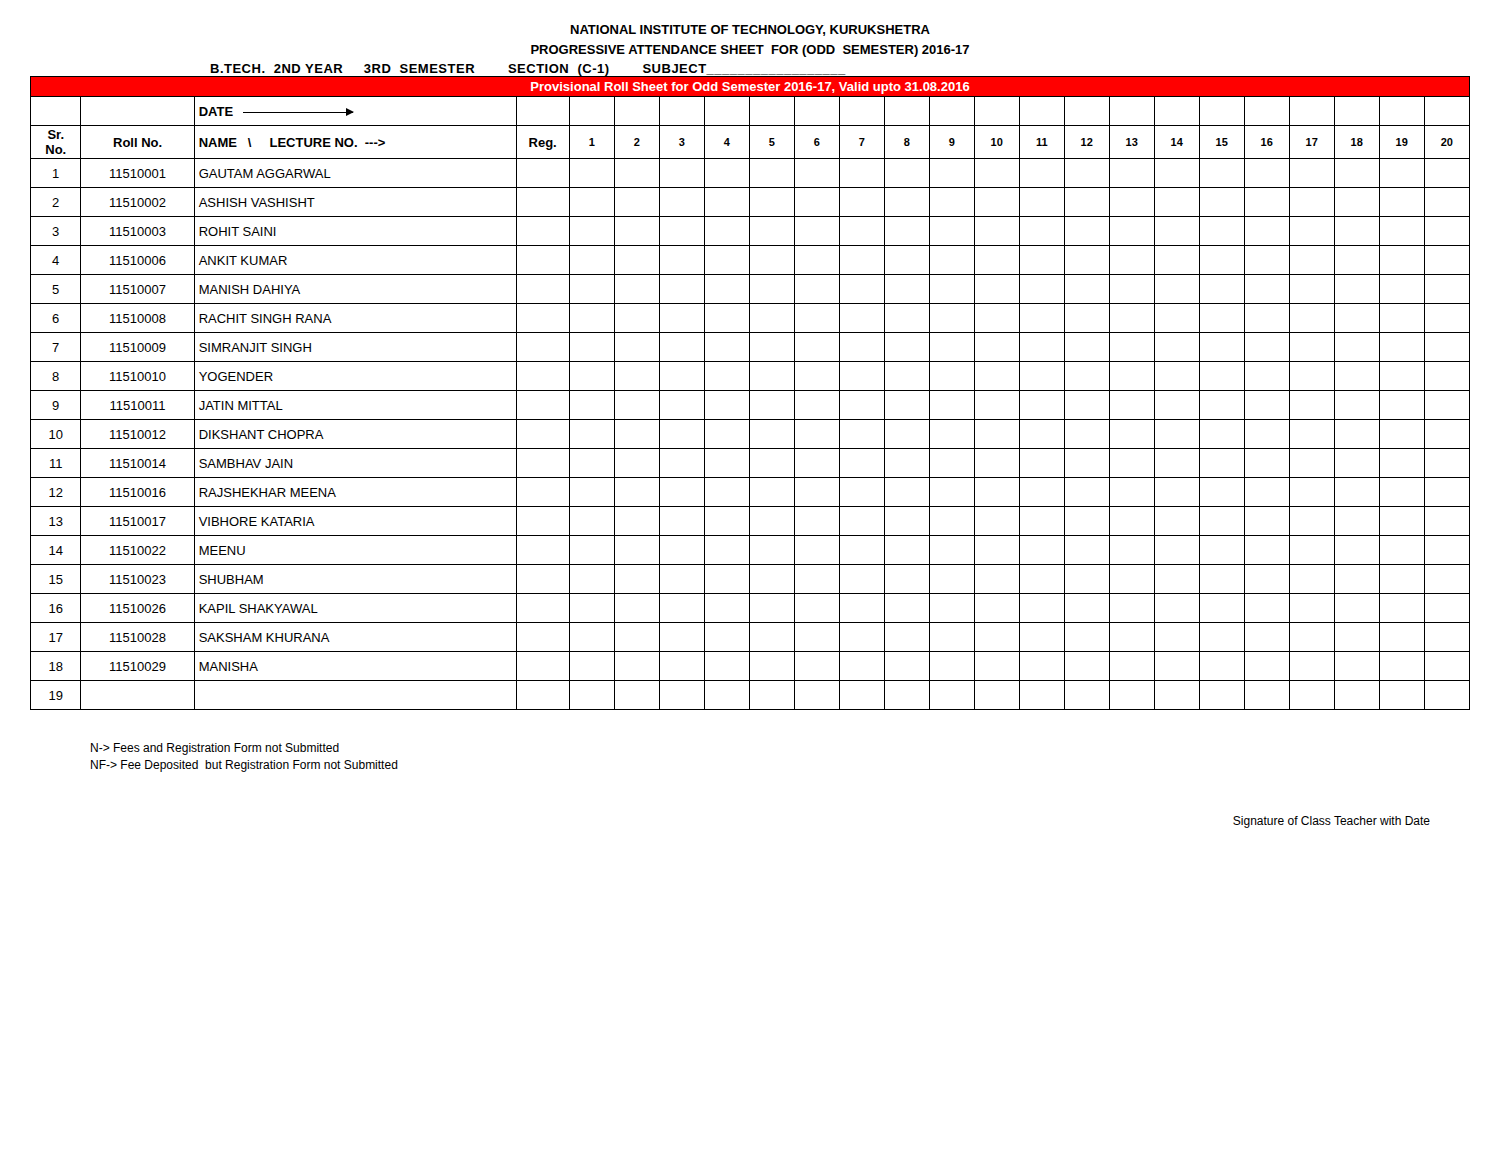NATIONAL INSTITUTE OF TECHNOLOGY, KURUKSHETRA
PROGRESSIVE ATTENDANCE SHEET FOR (ODD SEMESTER) 2016-17
B.TECH. 2ND YEAR 3RD SEMESTER SECTION (C-1) SUBJECT__________________
Provisional Roll Sheet for Odd Semester 2016-17, Valid upto 31.08.2016
| | | DATE | | | | | | | | | | | | | | | | | | | | | |
| Sr. No. | Roll No. | NAME \ LECTURE NO. ---> | Reg. | 1 | 2 | 3 | 4 | 5 | 6 | 7 | 8 | 9 | 10 | 11 | 12 | 13 | 14 | 15 | 16 | 17 | 18 | 19 | 20 |
| 1 | 11510001 | GAUTAM AGGARWAL | | | | | | | | | | | | | | | | | | | | | |
| 2 | 11510002 | ASHISH VASHISHT | | | | | | | | | | | | | | | | | | | | | |
| 3 | 11510003 | ROHIT SAINI | | | | | | | | | | | | | | | | | | | | | |
| 4 | 11510006 | ANKIT KUMAR | | | | | | | | | | | | | | | | | | | | | |
| 5 | 11510007 | MANISH DAHIYA | | | | | | | | | | | | | | | | | | | | | |
| 6 | 11510008 | RACHIT SINGH RANA | | | | | | | | | | | | | | | | | | | | | |
| 7 | 11510009 | SIMRANJIT SINGH | | | | | | | | | | | | | | | | | | | | | |
| 8 | 11510010 | YOGENDER | | | | | | | | | | | | | | | | | | | | | |
| 9 | 11510011 | JATIN MITTAL | | | | | | | | | | | | | | | | | | | | | |
| 10 | 11510012 | DIKSHANT CHOPRA | | | | | | | | | | | | | | | | | | | | | |
| 11 | 11510014 | SAMBHAV JAIN | | | | | | | | | | | | | | | | | | | | | |
| 12 | 11510016 | RAJSHEKHAR MEENA | | | | | | | | | | | | | | | | | | | | | |
| 13 | 11510017 | VIBHORE KATARIA | | | | | | | | | | | | | | | | | | | | | |
| 14 | 11510022 | MEENU | | | | | | | | | | | | | | | | | | | | | |
| 15 | 11510023 | SHUBHAM | | | | | | | | | | | | | | | | | | | | | |
| 16 | 11510026 | KAPIL SHAKYAWAL | | | | | | | | | | | | | | | | | | | | | |
| 17 | 11510028 | SAKSHAM KHURANA | | | | | | | | | | | | | | | | | | | | | |
| 18 | 11510029 | MANISHA | | | | | | | | | | | | | | | | | | | | | |
| 19 | | | | | | | | | | | | | | | | | | | | | | | |
N-> Fees and Registration Form not Submitted
NF-> Fee Deposited but Registration Form not Submitted
Signature of Class Teacher with Date